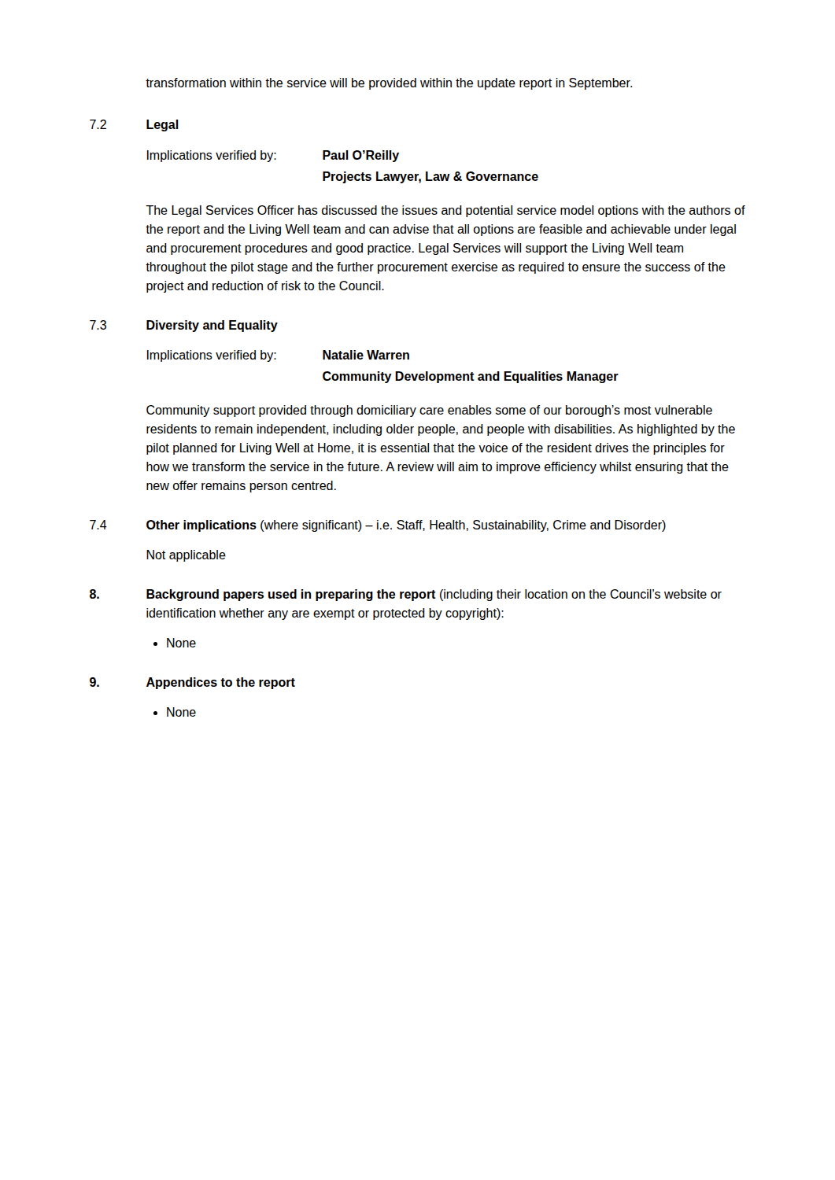transformation within the service will be provided within the update report in September.
7.2 Legal
Implications verified by: Paul O’Reilly
Projects Lawyer, Law & Governance
The Legal Services Officer has discussed the issues and potential service model options with the authors of the report and the Living Well team and can advise that all options are feasible and achievable under legal and procurement procedures and good practice. Legal Services will support the Living Well team throughout the pilot stage and the further procurement exercise as required to ensure the success of the project and reduction of risk to the Council.
7.3 Diversity and Equality
Implications verified by: Natalie Warren
Community Development and Equalities Manager
Community support provided through domiciliary care enables some of our borough’s most vulnerable residents to remain independent, including older people, and people with disabilities. As highlighted by the pilot planned for Living Well at Home, it is essential that the voice of the resident drives the principles for how we transform the service in the future. A review will aim to improve efficiency whilst ensuring that the new offer remains person centred.
7.4 Other implications (where significant) – i.e. Staff, Health, Sustainability, Crime and Disorder)
Not applicable
8. Background papers used in preparing the report (including their location on the Council’s website or identification whether any are exempt or protected by copyright):
None
9. Appendices to the report
None